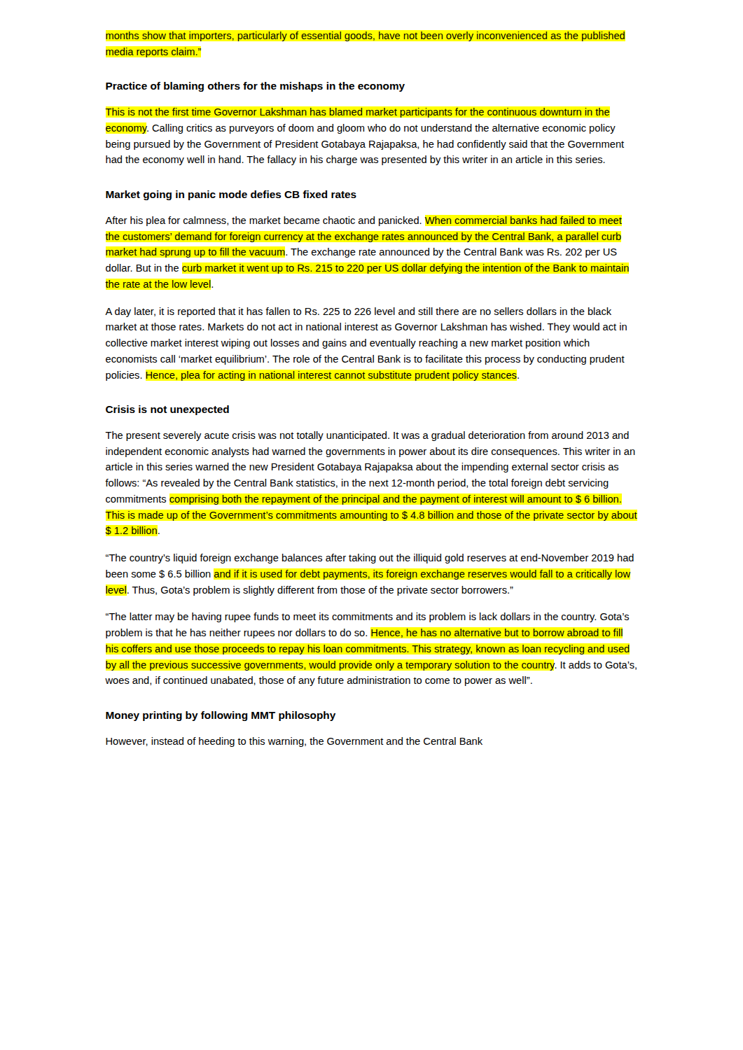months show that importers, particularly of essential goods, have not been overly inconvenienced as the published media reports claim.”
Practice of blaming others for the mishaps in the economy
This is not the first time Governor Lakshman has blamed market participants for the continuous downturn in the economy. Calling critics as purveyors of doom and gloom who do not understand the alternative economic policy being pursued by the Government of President Gotabaya Rajapaksa, he had confidently said that the Government had the economy well in hand. The fallacy in his charge was presented by this writer in an article in this series.
Market going in panic mode defies CB fixed rates
After his plea for calmness, the market became chaotic and panicked. When commercial banks had failed to meet the customers’ demand for foreign currency at the exchange rates announced by the Central Bank, a parallel curb market had sprung up to fill the vacuum. The exchange rate announced by the Central Bank was Rs. 202 per US dollar. But in the curb market it went up to Rs. 215 to 220 per US dollar defying the intention of the Bank to maintain the rate at the low level.
A day later, it is reported that it has fallen to Rs. 225 to 226 level and still there are no sellers dollars in the black market at those rates. Markets do not act in national interest as Governor Lakshman has wished. They would act in collective market interest wiping out losses and gains and eventually reaching a new market position which economists call ‘market equilibrium’. The role of the Central Bank is to facilitate this process by conducting prudent policies. Hence, plea for acting in national interest cannot substitute prudent policy stances.
Crisis is not unexpected
The present severely acute crisis was not totally unanticipated. It was a gradual deterioration from around 2013 and independent economic analysts had warned the governments in power about its dire consequences. This writer in an article in this series warned the new President Gotabaya Rajapaksa about the impending external sector crisis as follows: “As revealed by the Central Bank statistics, in the next 12-month period, the total foreign debt servicing commitments comprising both the repayment of the principal and the payment of interest will amount to $ 6 billion. This is made up of the Government’s commitments amounting to $ 4.8 billion and those of the private sector by about $ 1.2 billion.
“The country’s liquid foreign exchange balances after taking out the illiquid gold reserves at end-November 2019 had been some $ 6.5 billion and if it is used for debt payments, its foreign exchange reserves would fall to a critically low level. Thus, Gota’s problem is slightly different from those of the private sector borrowers.”
“The latter may be having rupee funds to meet its commitments and its problem is lack dollars in the country. Gota’s problem is that he has neither rupees nor dollars to do so. Hence, he has no alternative but to borrow abroad to fill his coffers and use those proceeds to repay his loan commitments. This strategy, known as loan recycling and used by all the previous successive governments, would provide only a temporary solution to the country. It adds to Gota’s, woes and, if continued unabated, those of any future administration to come to power as well”.
Money printing by following MMT philosophy
However, instead of heeding to this warning, the Government and the Central Bank